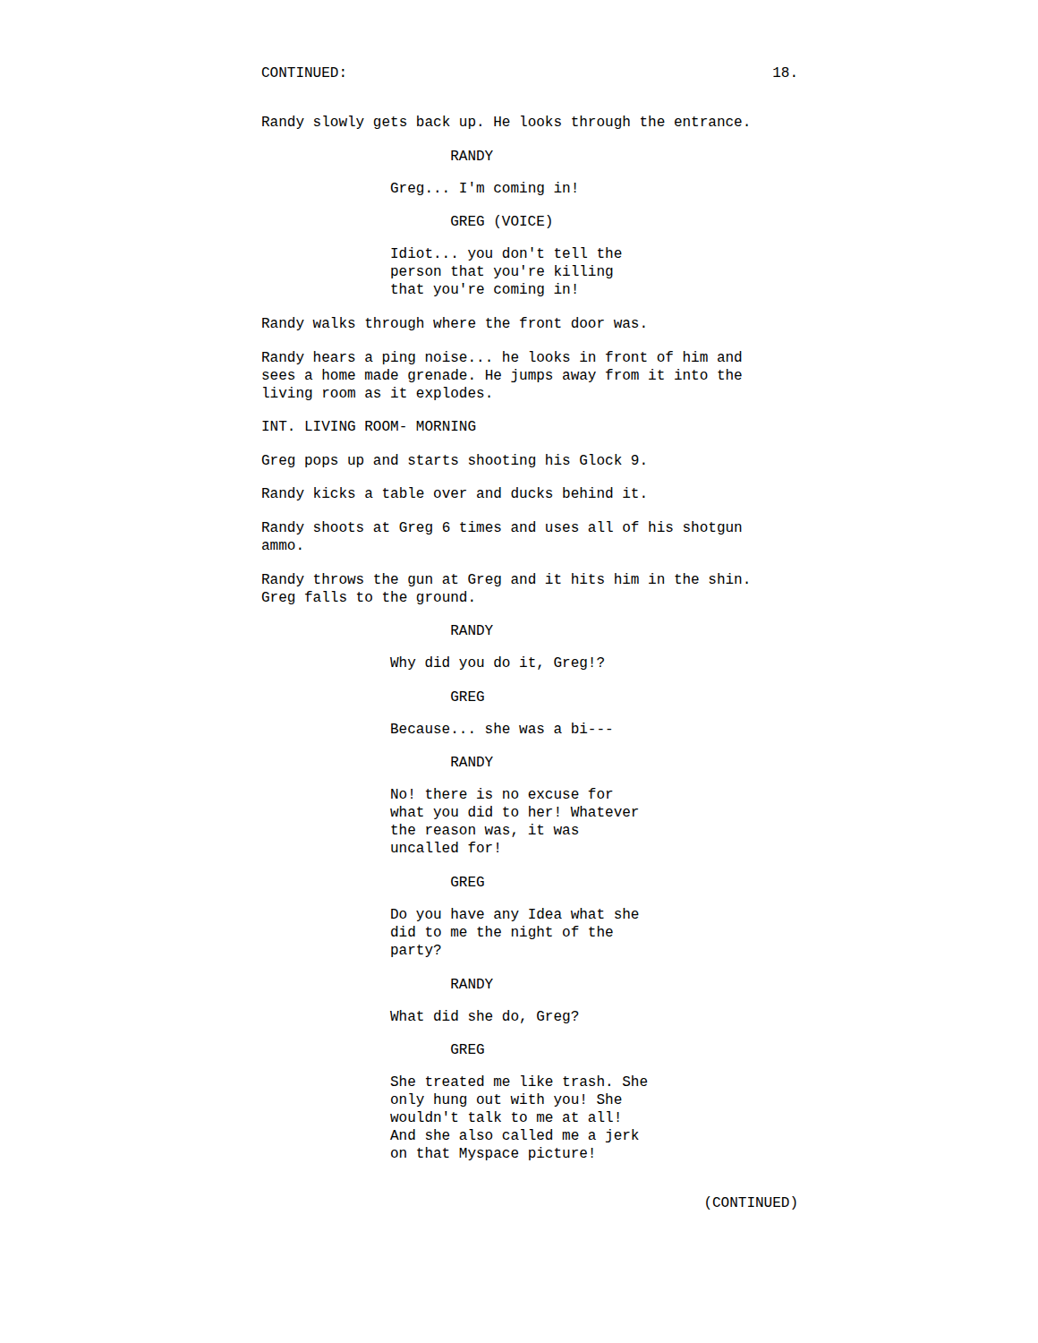CONTINUED: 18.
Randy slowly gets back up. He looks through the entrance.
Randy
Greg... I'm coming in!
Greg (Voice)
Idiot... you don't tell the person that you're killing that you're coming in!
Randy walks through where the front door was.
Randy hears a ping noise... he looks in front of him and sees a home made grenade. He jumps away from it into the living room as it explodes.
INT. LIVING ROOM- MORNING
Greg pops up and starts shooting his Glock 9.
Randy kicks a table over and ducks behind it.
Randy shoots at Greg 6 times and uses all of his shotgun ammo.
Randy throws the gun at Greg and it hits him in the shin. Greg falls to the ground.
Randy
Why did you do it, Greg!?
Greg
Because... she was a bi---
Randy
No! there is no excuse for what you did to her! Whatever the reason was, it was uncalled for!
Greg
Do you have any Idea what she did to me the night of the party?
Randy
What did she do, Greg?
Greg
She treated me like trash. She only hung out with you! She wouldn't talk to me at all! And she also called me a jerk on that Myspace picture!
(CONTINUED)